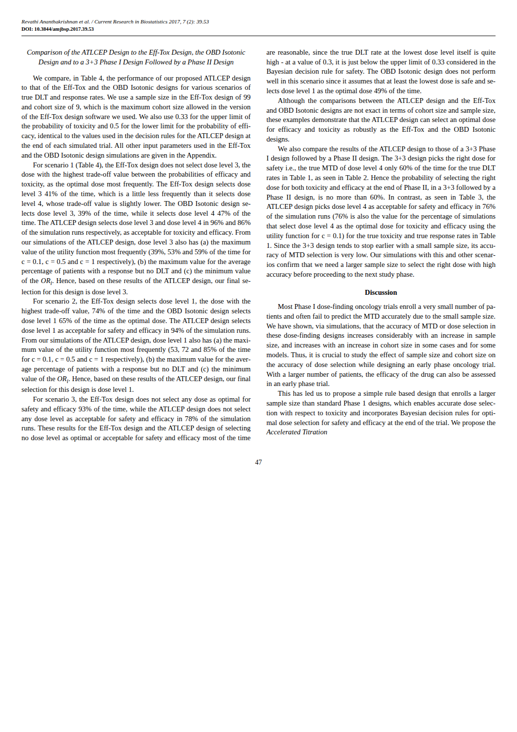Revathi Ananthakrishnan et al. / Current Research in Biostatistics 2017, 7 (2): 39.53
DOI: 10.3844/amjbsp.2017.39.53
Comparison of the ATLCEP Design to the Eff-Tox Design, the OBD Isotonic Design and to a 3+3 Phase I Design Followed by a Phase II Design
We compare, in Table 4, the performance of our proposed ATLCEP design to that of the Eff-Tox and the OBD Isotonic designs for various scenarios of true DLT and response rates. We use a sample size in the Eff-Tox design of 99 and cohort size of 9, which is the maximum cohort size allowed in the version of the Eff-Tox design software we used. We also use 0.33 for the upper limit of the probability of toxicity and 0.5 for the lower limit for the probability of efficacy, identical to the values used in the decision rules for the ATLCEP design at the end of each simulated trial. All other input parameters used in the Eff-Tox and the OBD Isotonic design simulations are given in the Appendix.
For scenario 1 (Table 4), the Eff-Tox design does not select dose level 3, the dose with the highest trade-off value between the probabilities of efficacy and toxicity, as the optimal dose most frequently. The Eff-Tox design selects dose level 3 41% of the time, which is a little less frequently than it selects dose level 4, whose trade-off value is slightly lower. The OBD Isotonic design selects dose level 3, 39% of the time, while it selects dose level 4 47% of the time. The ATLCEP design selects dose level 3 and dose level 4 in 96% and 86% of the simulation runs respectively, as acceptable for toxicity and efficacy. From our simulations of the ATLCEP design, dose level 3 also has (a) the maximum value of the utility function most frequently (39%, 53% and 59% of the time for c = 0.1, c = 0.5 and c = 1 respectively), (b) the maximum value for the average percentage of patients with a response but no DLT and (c) the minimum value of the ORi. Hence, based on these results of the ATLCEP design, our final selection for this design is dose level 3.
For scenario 2, the Eff-Tox design selects dose level 1, the dose with the highest trade-off value, 74% of the time and the OBD Isotonic design selects dose level 1 65% of the time as the optimal dose. The ATLCEP design selects dose level 1 as acceptable for safety and efficacy in 94% of the simulation runs. From our simulations of the ATLCEP design, dose level 1 also has (a) the maximum value of the utility function most frequently (53, 72 and 85% of the time for c = 0.1, c = 0.5 and c = 1 respectively), (b) the maximum value for the average percentage of patients with a response but no DLT and (c) the minimum value of the ORi. Hence, based on these results of the ATLCEP design, our final selection for this design is dose level 1.
For scenario 3, the Eff-Tox design does not select any dose as optimal for safety and efficacy 93% of the time, while the ATLCEP design does not select any dose level as acceptable for safety and efficacy in 78% of the simulation runs. These results for the Eff-Tox design and the ATLCEP design of selecting no dose level as optimal or acceptable for safety and efficacy most of the time are reasonable, since the true DLT rate at the lowest dose level itself is quite high - at a value of 0.3, it is just below the upper limit of 0.33 considered in the Bayesian decision rule for safety. The OBD Isotonic design does not perform well in this scenario since it assumes that at least the lowest dose is safe and selects dose level 1 as the optimal dose 49% of the time.
Although the comparisons between the ATLCEP design and the Eff-Tox and OBD Isotonic designs are not exact in terms of cohort size and sample size, these examples demonstrate that the ATLCEP design can select an optimal dose for efficacy and toxicity as robustly as the Eff-Tox and the OBD Isotonic designs.
We also compare the results of the ATLCEP design to those of a 3+3 Phase I design followed by a Phase II design. The 3+3 design picks the right dose for safety i.e., the true MTD of dose level 4 only 60% of the time for the true DLT rates in Table 1, as seen in Table 2. Hence the probability of selecting the right dose for both toxicity and efficacy at the end of Phase II, in a 3+3 followed by a Phase II design, is no more than 60%. In contrast, as seen in Table 3, the ATLCEP design picks dose level 4 as acceptable for safety and efficacy in 76% of the simulation runs (76% is also the value for the percentage of simulations that select dose level 4 as the optimal dose for toxicity and efficacy using the utility function for c = 0.1) for the true toxicity and true response rates in Table 1. Since the 3+3 design tends to stop earlier with a small sample size, its accuracy of MTD selection is very low. Our simulations with this and other scenarios confirm that we need a larger sample size to select the right dose with high accuracy before proceeding to the next study phase.
Discussion
Most Phase I dose-finding oncology trials enroll a very small number of patients and often fail to predict the MTD accurately due to the small sample size. We have shown, via simulations, that the accuracy of MTD or dose selection in these dose-finding designs increases considerably with an increase in sample size, and increases with an increase in cohort size in some cases and for some models. Thus, it is crucial to study the effect of sample size and cohort size on the accuracy of dose selection while designing an early phase oncology trial. With a larger number of patients, the efficacy of the drug can also be assessed in an early phase trial.
This has led us to propose a simple rule based design that enrolls a larger sample size than standard Phase 1 designs, which enables accurate dose selection with respect to toxicity and incorporates Bayesian decision rules for optimal dose selection for safety and efficacy at the end of the trial. We propose the Accelerated Titration
47